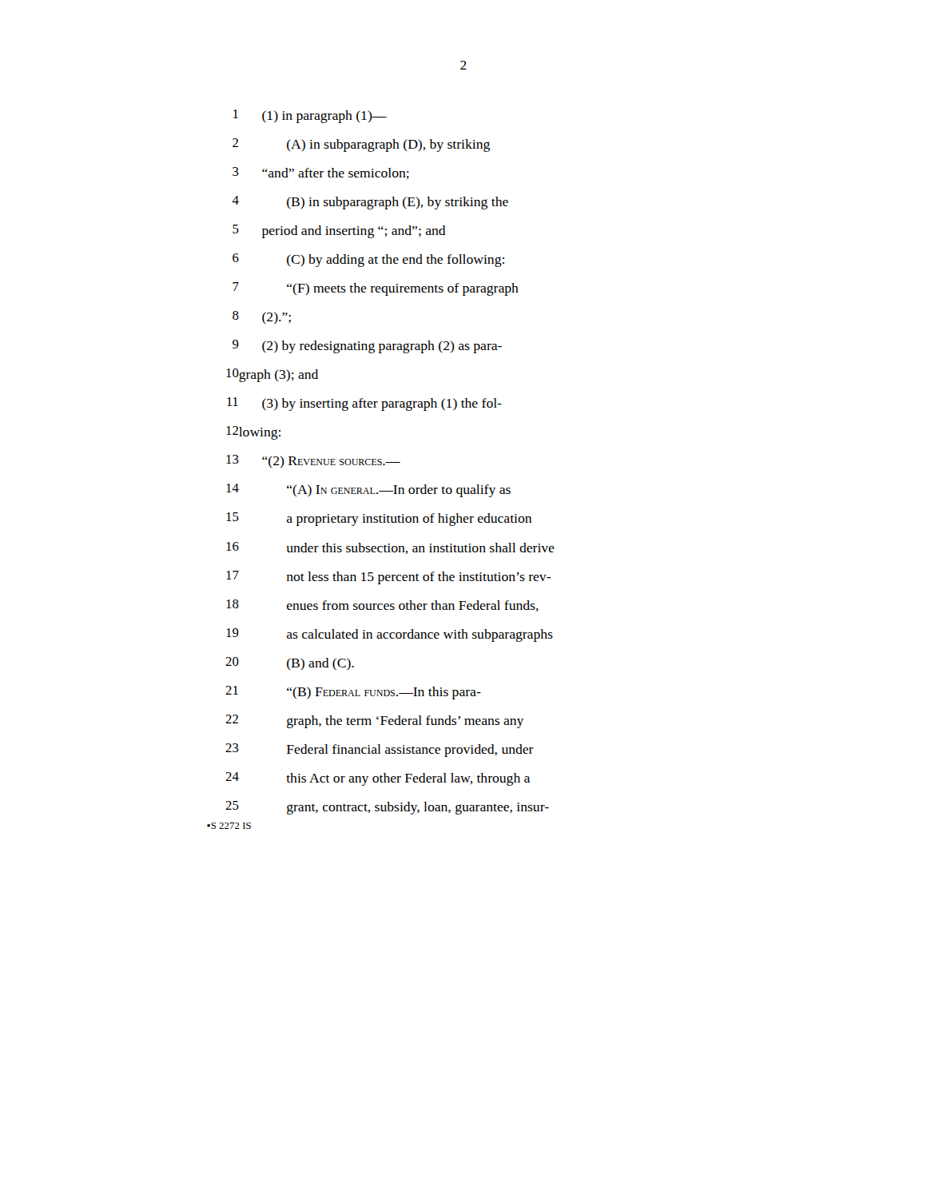2
| 1 | (1) in paragraph (1)— |
| 2 | (A) in subparagraph (D), by striking |
| 3 | “and” after the semicolon; |
| 4 | (B) in subparagraph (E), by striking the |
| 5 | period and inserting “; and”; and |
| 6 | (C) by adding at the end the following: |
| 7 | “(F) meets the requirements of paragraph |
| 8 | (2).”; |
| 9 | (2) by redesignating paragraph (2) as para- |
| 10 | graph (3); and |
| 11 | (3) by inserting after paragraph (1) the fol- |
| 12 | lowing: |
| 13 | “(2) Revenue sources. — |
| 14 | “(A) In general. —In order to qualify as |
| 15 | a proprietary institution of higher education |
| 16 | under this subsection, an institution shall derive |
| 17 | not less than 15 percent of the institution’s rev- |
| 18 | enues from sources other than Federal funds, |
| 19 | as calculated in accordance with subparagraphs |
| 20 | (B) and (C). |
| 21 | “(B) Federal funds. —In this para- |
| 22 | graph, the term ‘Federal funds’ means any |
| 23 | Federal financial assistance provided, under |
| 24 | this Act or any other Federal law, through a |
| 25 | grant, contract, subsidy, loan, guarantee, insur- |
•S 2272 IS